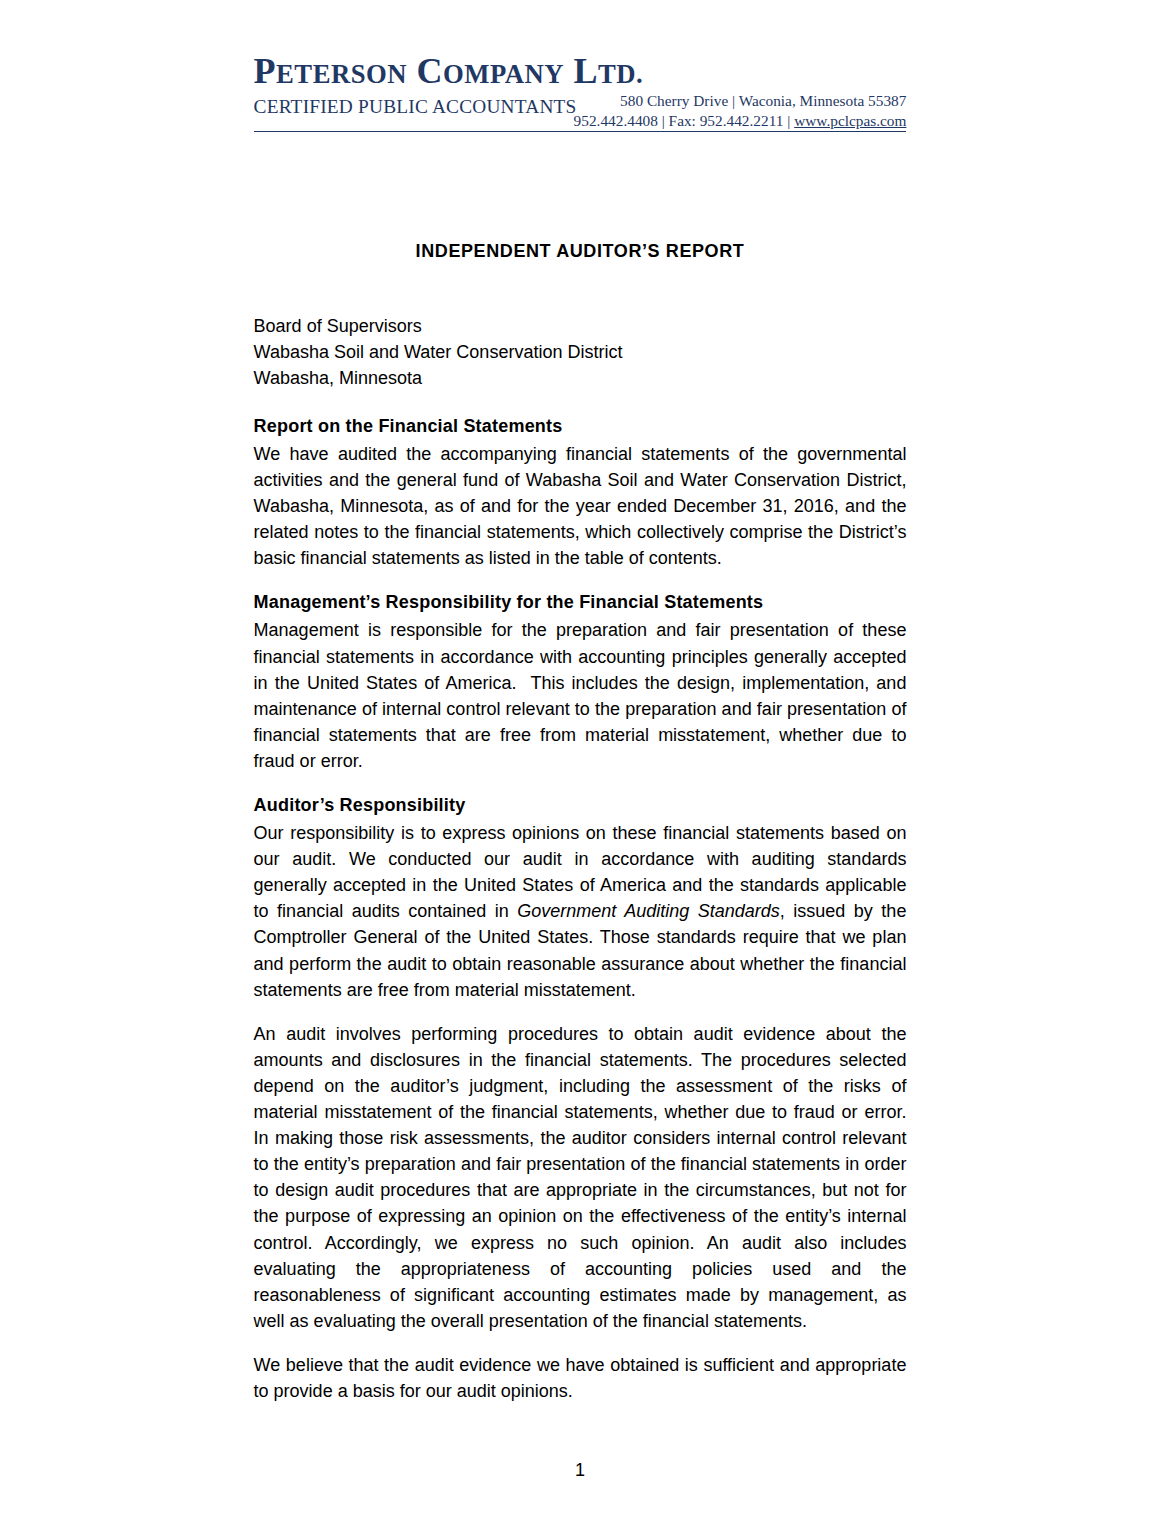PETERSON COMPANY LTD.
CERTIFIED PUBLIC ACCOUNTANTS
580 Cherry Drive | Waconia, Minnesota 55387
952.442.4408 | Fax: 952.442.2211 | www.pclcpas.com
INDEPENDENT AUDITOR’S REPORT
Board of Supervisors
Wabasha Soil and Water Conservation District
Wabasha, Minnesota
Report on the Financial Statements
We have audited the accompanying financial statements of the governmental activities and the general fund of Wabasha Soil and Water Conservation District, Wabasha, Minnesota, as of and for the year ended December 31, 2016, and the related notes to the financial statements, which collectively comprise the District’s basic financial statements as listed in the table of contents.
Management’s Responsibility for the Financial Statements
Management is responsible for the preparation and fair presentation of these financial statements in accordance with accounting principles generally accepted in the United States of America. This includes the design, implementation, and maintenance of internal control relevant to the preparation and fair presentation of financial statements that are free from material misstatement, whether due to fraud or error.
Auditor’s Responsibility
Our responsibility is to express opinions on these financial statements based on our audit. We conducted our audit in accordance with auditing standards generally accepted in the United States of America and the standards applicable to financial audits contained in Government Auditing Standards, issued by the Comptroller General of the United States. Those standards require that we plan and perform the audit to obtain reasonable assurance about whether the financial statements are free from material misstatement.
An audit involves performing procedures to obtain audit evidence about the amounts and disclosures in the financial statements. The procedures selected depend on the auditor’s judgment, including the assessment of the risks of material misstatement of the financial statements, whether due to fraud or error. In making those risk assessments, the auditor considers internal control relevant to the entity’s preparation and fair presentation of the financial statements in order to design audit procedures that are appropriate in the circumstances, but not for the purpose of expressing an opinion on the effectiveness of the entity’s internal control. Accordingly, we express no such opinion. An audit also includes evaluating the appropriateness of accounting policies used and the reasonableness of significant accounting estimates made by management, as well as evaluating the overall presentation of the financial statements.
We believe that the audit evidence we have obtained is sufficient and appropriate to provide a basis for our audit opinions.
1